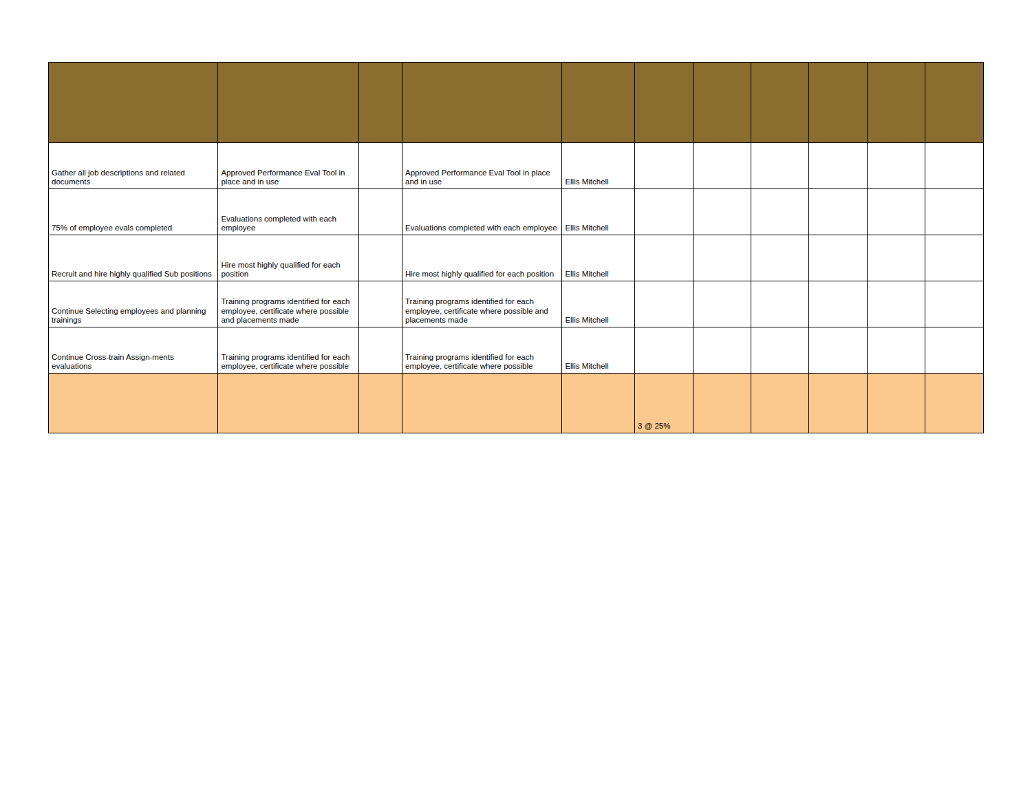| Gather all job descriptions and related documents | Approved Performance Eval Tool in place and in use | | Approved Performance Eval Tool in place and in use | Ellis Mitchell | | | | | | |
| 75% of employee evals completed | Evaluations completed with each employee | | Evaluations completed with each employee | Ellis Mitchell | | | | | | |
| Recruit and hire highly qualified Sub positions | Hire most highly qualified for each position | | Hire most highly qualified for each position | Ellis Mitchell | | | | | | |
| Continue Selecting employees and planning trainings | Training programs identified for each employee, certificate where possible and placements made | | Training programs identified for each employee, certificate where possible and placements made | Ellis Mitchell | | | | | | |
| Continue Cross-train Assign-ments evaluations | Training programs identified for each employee, certificate where possible | | Training programs identified for each employee, certificate where possible | Ellis Mitchell | | | | | | |
| | | | | | 3 @ 25% | | | | | |